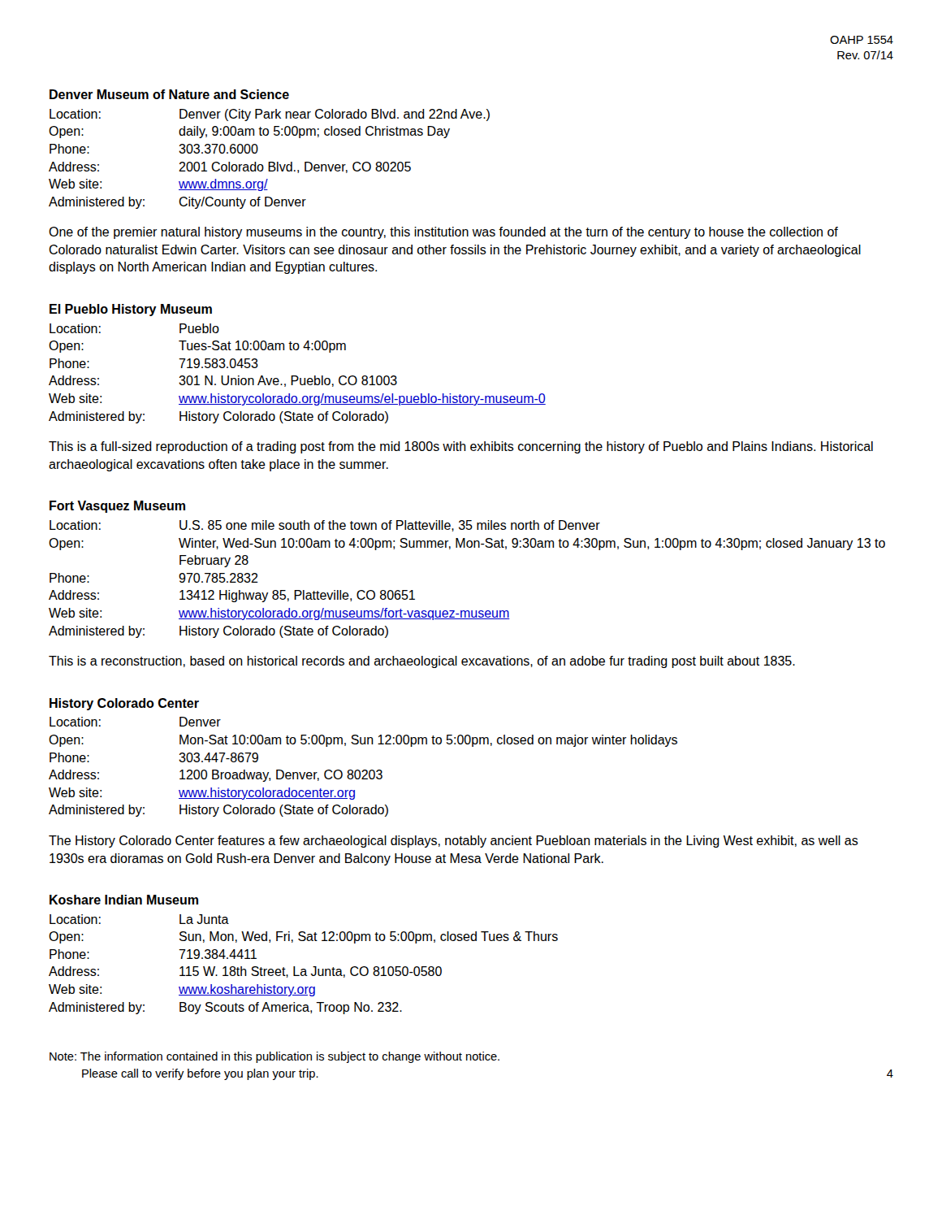OAHP 1554
Rev. 07/14
Denver Museum of Nature and Science
| Location: | Denver (City Park near Colorado Blvd. and 22nd Ave.) |
| Open: | daily, 9:00am to 5:00pm; closed Christmas Day |
| Phone: | 303.370.6000 |
| Address: | 2001 Colorado Blvd., Denver, CO 80205 |
| Web site: | www.dmns.org/ |
| Administered by: | City/County of Denver |
One of the premier natural history museums in the country, this institution was founded at the turn of the century to house the collection of Colorado naturalist Edwin Carter. Visitors can see dinosaur and other fossils in the Prehistoric Journey exhibit, and a variety of archaeological displays on North American Indian and Egyptian cultures.
El Pueblo History Museum
| Location: | Pueblo |
| Open: | Tues-Sat 10:00am to 4:00pm |
| Phone: | 719.583.0453 |
| Address: | 301 N. Union Ave., Pueblo, CO 81003 |
| Web site: | www.historycolorado.org/museums/el-pueblo-history-museum-0 |
| Administered by: | History Colorado (State of Colorado) |
This is a full-sized reproduction of a trading post from the mid 1800s with exhibits concerning the history of Pueblo and Plains Indians. Historical archaeological excavations often take place in the summer.
Fort Vasquez Museum
| Location: | U.S. 85 one mile south of the town of Platteville, 35 miles north of Denver |
| Open: | Winter, Wed-Sun 10:00am to 4:00pm; Summer, Mon-Sat, 9:30am to 4:30pm, Sun, 1:00pm to 4:30pm; closed January 13 to February 28 |
| Phone: | 970.785.2832 |
| Address: | 13412 Highway 85, Platteville, CO 80651 |
| Web site: | www.historycolorado.org/museums/fort-vasquez-museum |
| Administered by: | History Colorado (State of Colorado) |
This is a reconstruction, based on historical records and archaeological excavations, of an adobe fur trading post built about 1835.
History Colorado Center
| Location: | Denver |
| Open: | Mon-Sat 10:00am to 5:00pm, Sun 12:00pm to 5:00pm, closed on major winter holidays |
| Phone: | 303.447-8679 |
| Address: | 1200 Broadway, Denver, CO 80203 |
| Web site: | www.historycoloradocenter.org |
| Administered by: | History Colorado (State of Colorado) |
The History Colorado Center features a few archaeological displays, notably ancient Puebloan materials in the Living West exhibit, as well as 1930s era dioramas on Gold Rush-era Denver and Balcony House at Mesa Verde National Park.
Koshare Indian Museum
| Location: | La Junta |
| Open: | Sun, Mon, Wed, Fri, Sat 12:00pm to 5:00pm, closed Tues & Thurs |
| Phone: | 719.384.4411 |
| Address: | 115 W. 18th Street, La Junta, CO 81050-0580 |
| Web site: | www.kosharehistory.org |
| Administered by: | Boy Scouts of America, Troop No. 232. |
Note: The information contained in this publication is subject to change without notice.
Please call to verify before you plan your trip. 4